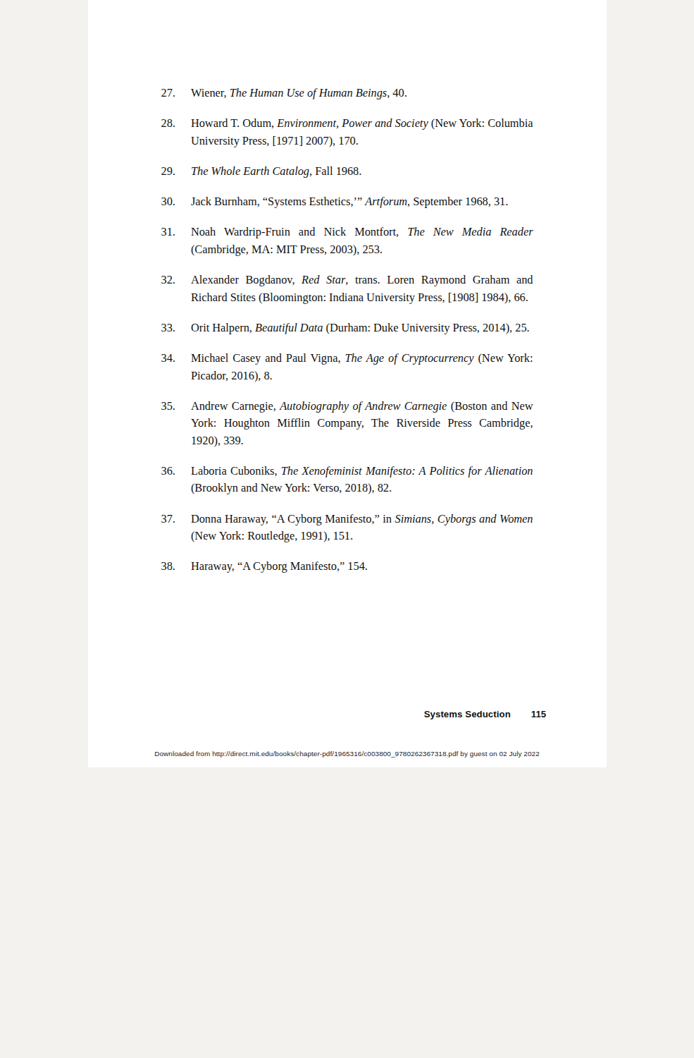27. Wiener, The Human Use of Human Beings, 40.
28. Howard T. Odum, Environment, Power and Society (New York: Columbia University Press, [1971] 2007), 170.
29. The Whole Earth Catalog, Fall 1968.
30. Jack Burnham, “Systems Esthetics,’” Artforum, September 1968, 31.
31. Noah Wardrip-Fruin and Nick Montfort, The New Media Reader (Cambridge, MA: MIT Press, 2003), 253.
32. Alexander Bogdanov, Red Star, trans. Loren Raymond Graham and Richard Stites (Bloomington: Indiana University Press, [1908] 1984), 66.
33. Orit Halpern, Beautiful Data (Durham: Duke University Press, 2014), 25.
34. Michael Casey and Paul Vigna, The Age of Cryptocurrency (New York: Picador, 2016), 8.
35. Andrew Carnegie, Autobiography of Andrew Carnegie (Boston and New York: Houghton Mifflin Company, The Riverside Press Cambridge, 1920), 339.
36. Laboria Cuboniks, The Xenofeminist Manifesto: A Politics for Alienation (Brooklyn and New York: Verso, 2018), 82.
37. Donna Haraway, “A Cyborg Manifesto,” in Simians, Cyborgs and Women (New York: Routledge, 1991), 151.
38. Haraway, “A Cyborg Manifesto,” 154.
Systems Seduction115
Downloaded from http://direct.mit.edu/books/chapter-pdf/1965316/c003800_9780262367318.pdf by guest on 02 July 2022